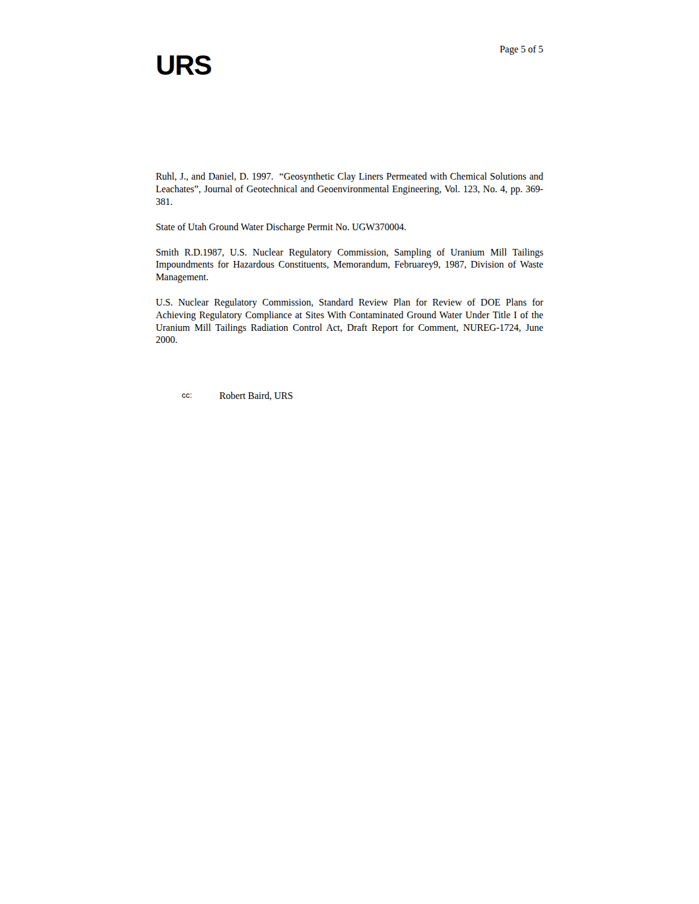URS
Page 5 of 5
Ruhl, J., and Daniel, D. 1997. “Geosynthetic Clay Liners Permeated with Chemical Solutions and Leachates”, Journal of Geotechnical and Geoenvironmental Engineering, Vol. 123, No. 4, pp. 369-381.
State of Utah Ground Water Discharge Permit No. UGW370004.
Smith R.D.1987, U.S. Nuclear Regulatory Commission, Sampling of Uranium Mill Tailings Impoundments for Hazardous Constituents, Memorandum, Februarey9, 1987, Division of Waste Management.
U.S. Nuclear Regulatory Commission, Standard Review Plan for Review of DOE Plans for Achieving Regulatory Compliance at Sites With Contaminated Ground Water Under Title I of the Uranium Mill Tailings Radiation Control Act, Draft Report for Comment, NUREG-1724, June 2000.
cc: Robert Baird, URS